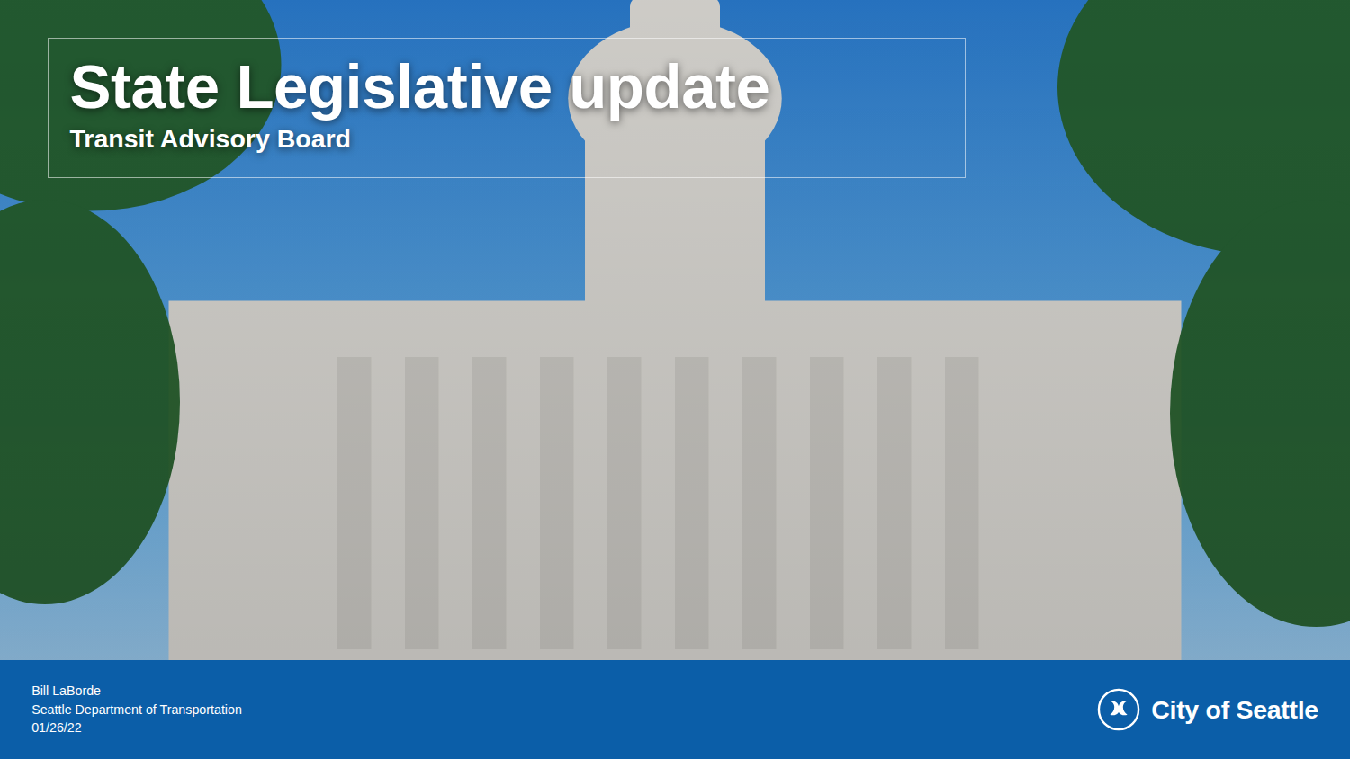State Legislative update
Transit Advisory Board
Bill LaBorde
Seattle Department of Transportation
01/26/22
City of Seattle